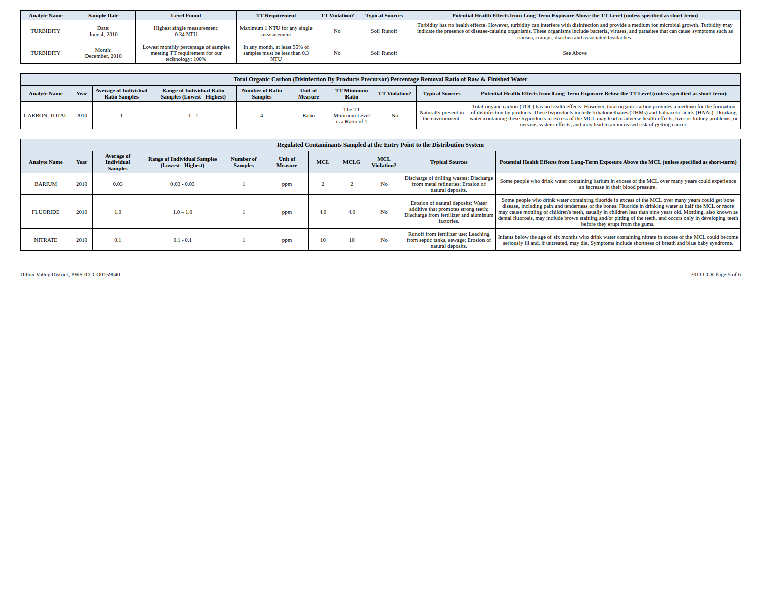| Analyte Name | Sample Date | Level Found | TT Requirement | TT Violation? | Typical Sources | Potential Health Effects from Long-Term Exposure Above the TT Level (unless specified as short-term) |
| --- | --- | --- | --- | --- | --- | --- |
| TURBIDITY | Date: June 4, 2010 | Highest single measurement: 0.34 NTU | Maximum 1 NTU for any single measurement | No | Soil Runoff | Turbidity has no health effects. However, turbidity can interfere with disinfection and provide a medium for microbial growth. Turbidity may indicate the presence of disease-causing organisms. These organisms include bacteria, viruses, and parasites that can cause symptoms such as nausea, cramps, diarrhea and associated headaches. |
| TURBIDITY | Month: December, 2010 | Lowest monthly percentage of samples meeting TT requirement for our technology: 100% | In any month, at least 95% of samples must be less than 0.3 NTU | No | Soil Runoff | See Above |
| Total Organic Carbon (Disinfection By Products Precursor) Percentage Removal Ratio of Raw & Finished Water |
| --- |
| Analyte Name | Year | Average of Individual Ratio Samples | Range of Individual Ratio Samples (Lowest - Highest) | Number of Ratio Samples | Unit of Measure | TT Minimum Ratio | TT Violation? | Typical Sources | Potential Health Effects from Long-Term Exposure Below the TT Level (unless specified as short-term) |
| CARBON, TOTAL | 2010 | 1 | 1 - 1 | 4 | Ratio | The TT Minimum Level is a Ratio of 1 | No | Naturally present in the environment. | Total organic carbon (TOC) has no health effects. However, total organic carbon provides a medium for the formation of disinfection by products. These byproducts include trihalomethanes (THMs) and haloacetic acids (HAAs). Drinking water containing these byproducts in excess of the MCL may lead to adverse health effects, liver or kidney problems, or nervous system effects, and may lead to an increased risk of getting cancer. |
| Regulated Contaminants Sampled at the Entry Point to the Distribution System |
| --- |
| Analyte Name | Year | Average of Individual Samples | Range of Individual Samples (Lowest - Highest) | Number of Samples | Unit of Measure | MCL | MCLG | MCL Violation? | Typical Sources | Potential Health Effects from Long-Term Exposure Above the MCL (unless specified as short-term) |
| BARIUM | 2010 | 0.03 | 0.03 - 0.03 | 1 | ppm | 2 | 2 | No | Discharge of drilling wastes; Discharge from metal refineries; Erosion of natural deposits. | Some people who drink water containing barium in excess of the MCL over many years could experience an increase in their blood pressure. |
| FLUORIDE | 2010 | 1.0 | 1.0 – 1.0 | 1 | ppm | 4.0 | 4.0 | No | Erosion of natural deposits; Water additive that promotes strong teeth; Discharge from fertilizer and aluminum factories. | Some people who drink water containing fluoride in excess of the MCL over many years could get bone disease, including pain and tenderness of the bones. Fluoride in drinking water at half the MCL or more may cause mottling of children's teeth, usually in children less than nine years old. Mottling, also known as dental fluorosis, may include brown staining and/or pitting of the teeth, and occurs only in developing teeth before they erupt from the gums. |
| NITRATE | 2010 | 0.1 | 0.1 - 0.1 | 1 | ppm | 10 | 10 | No | Runoff from fertilizer use; Leaching from septic tanks, sewage; Erosion of natural deposits. | Infants below the age of six months who drink water containing nitrate in excess of the MCL could become seriously ill and, if untreated, may die. Symptoms include shortness of breath and blue baby syndrome. |
Dillon Valley District, PWS ID: CO0159040 2011 CCR Page 5 of 6